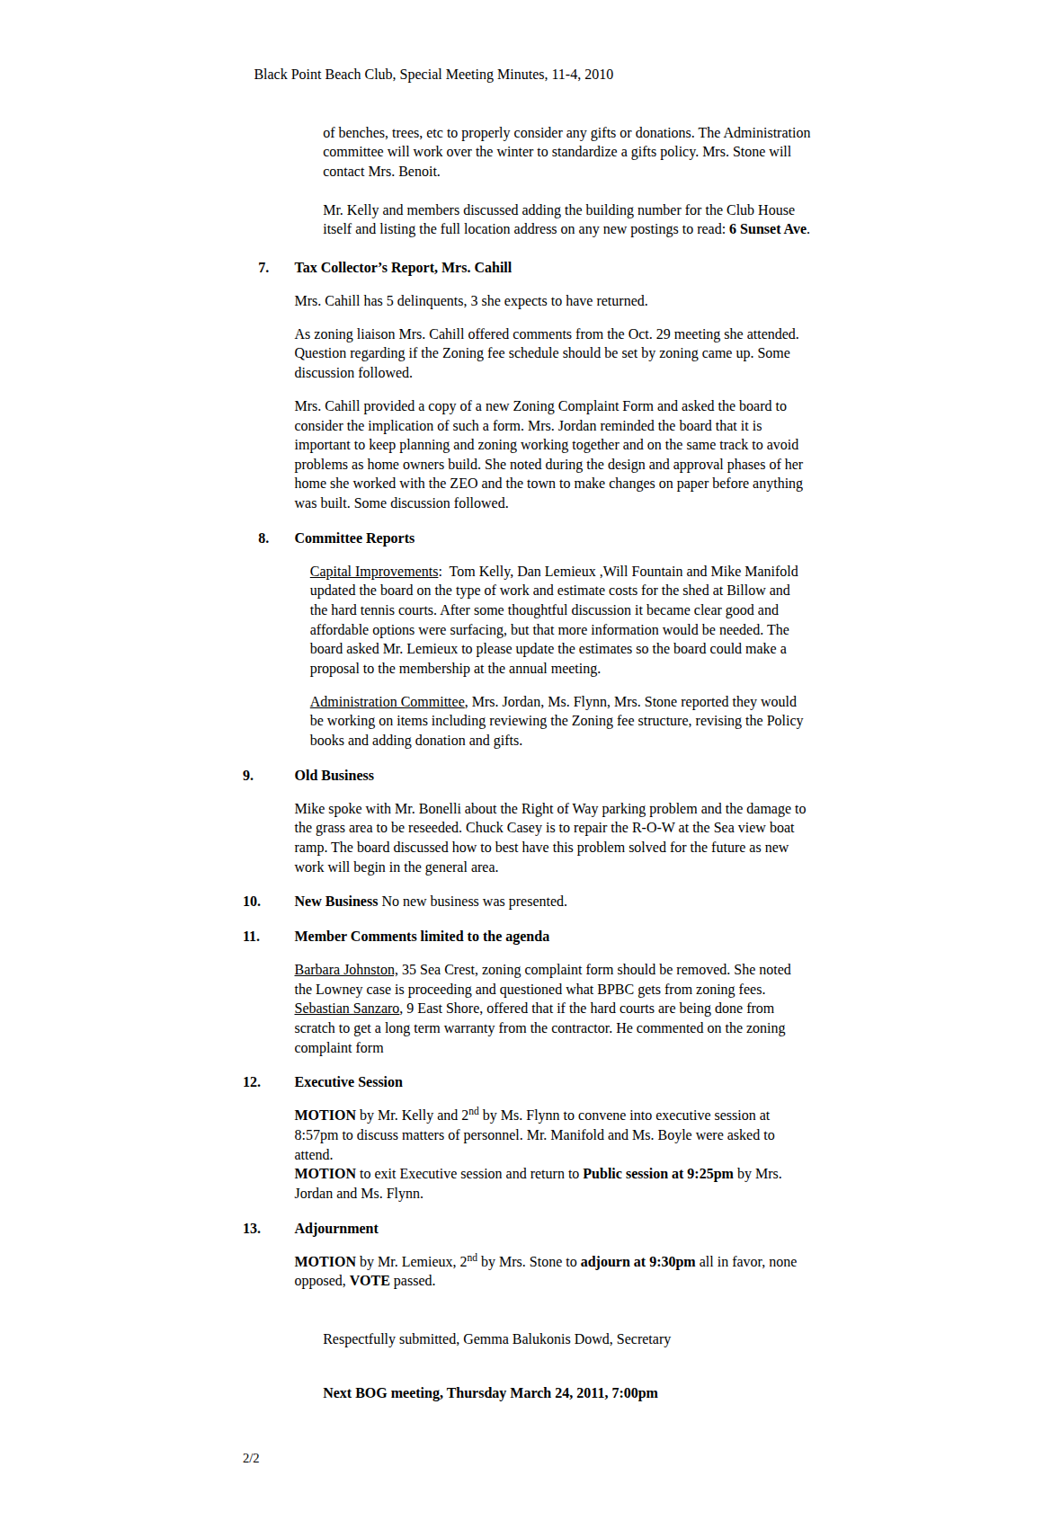Black Point Beach Club, Special Meeting Minutes, 11-4, 2010
of benches, trees, etc to properly consider any gifts or donations. The Administration committee will work over the winter to standardize a gifts policy. Mrs. Stone will contact Mrs. Benoit.
Mr. Kelly and members discussed adding the building number for the Club House itself and listing the full location address on any new postings to read: 6 Sunset Ave.
7.
Tax Collector’s Report, Mrs. Cahill
Mrs. Cahill has 5 delinquents, 3 she expects to have returned.
As zoning liaison Mrs. Cahill offered comments from the Oct. 29 meeting she attended. Question regarding if the Zoning fee schedule should be set by zoning came up. Some discussion followed.
Mrs. Cahill provided a copy of a new Zoning Complaint Form and asked the board to consider the implication of such a form. Mrs. Jordan reminded the board that it is important to keep planning and zoning working together and on the same track to avoid problems as home owners build. She noted during the design and approval phases of her home she worked with the ZEO and the town to make changes on paper before anything was built. Some discussion followed.
8.
Committee Reports
Capital Improvements: Tom Kelly, Dan Lemieux ,Will Fountain and Mike Manifold updated the board on the type of work and estimate costs for the shed at Billow and the hard tennis courts. After some thoughtful discussion it became clear good and affordable options were surfacing, but that more information would be needed. The board asked Mr. Lemieux to please update the estimates so the board could make a proposal to the membership at the annual meeting.
Administration Committee, Mrs. Jordan, Ms. Flynn, Mrs. Stone reported they would be working on items including reviewing the Zoning fee structure, revising the Policy books and adding donation and gifts.
9.
Old Business
Mike spoke with Mr. Bonelli about the Right of Way parking problem and the damage to the grass area to be reseeded. Chuck Casey is to repair the R-O-W at the Sea view boat ramp. The board discussed how to best have this problem solved for the future as new work will begin in the general area.
10.
New Business No new business was presented.
11.
Member Comments limited to the agenda
Barbara Johnston, 35 Sea Crest, zoning complaint form should be removed. She noted the Lowney case is proceeding and questioned what BPBC gets from zoning fees.
Sebastian Sanzaro, 9 East Shore, offered that if the hard courts are being done from scratch to get a long term warranty from the contractor. He commented on the zoning complaint form
12.
Executive Session
MOTION by Mr. Kelly and 2nd by Ms. Flynn to convene into executive session at 8:57pm to discuss matters of personnel. Mr. Manifold and Ms. Boyle were asked to attend.
MOTION to exit Executive session and return to Public session at 9:25pm by Mrs. Jordan and Ms. Flynn.
13.
Adjournment
MOTION by Mr. Lemieux, 2nd by Mrs. Stone to adjourn at 9:30pm all in favor, none opposed, VOTE passed.
Respectfully submitted, Gemma Balukonis Dowd, Secretary
Next BOG meeting, Thursday March 24, 2011, 7:00pm
2/2